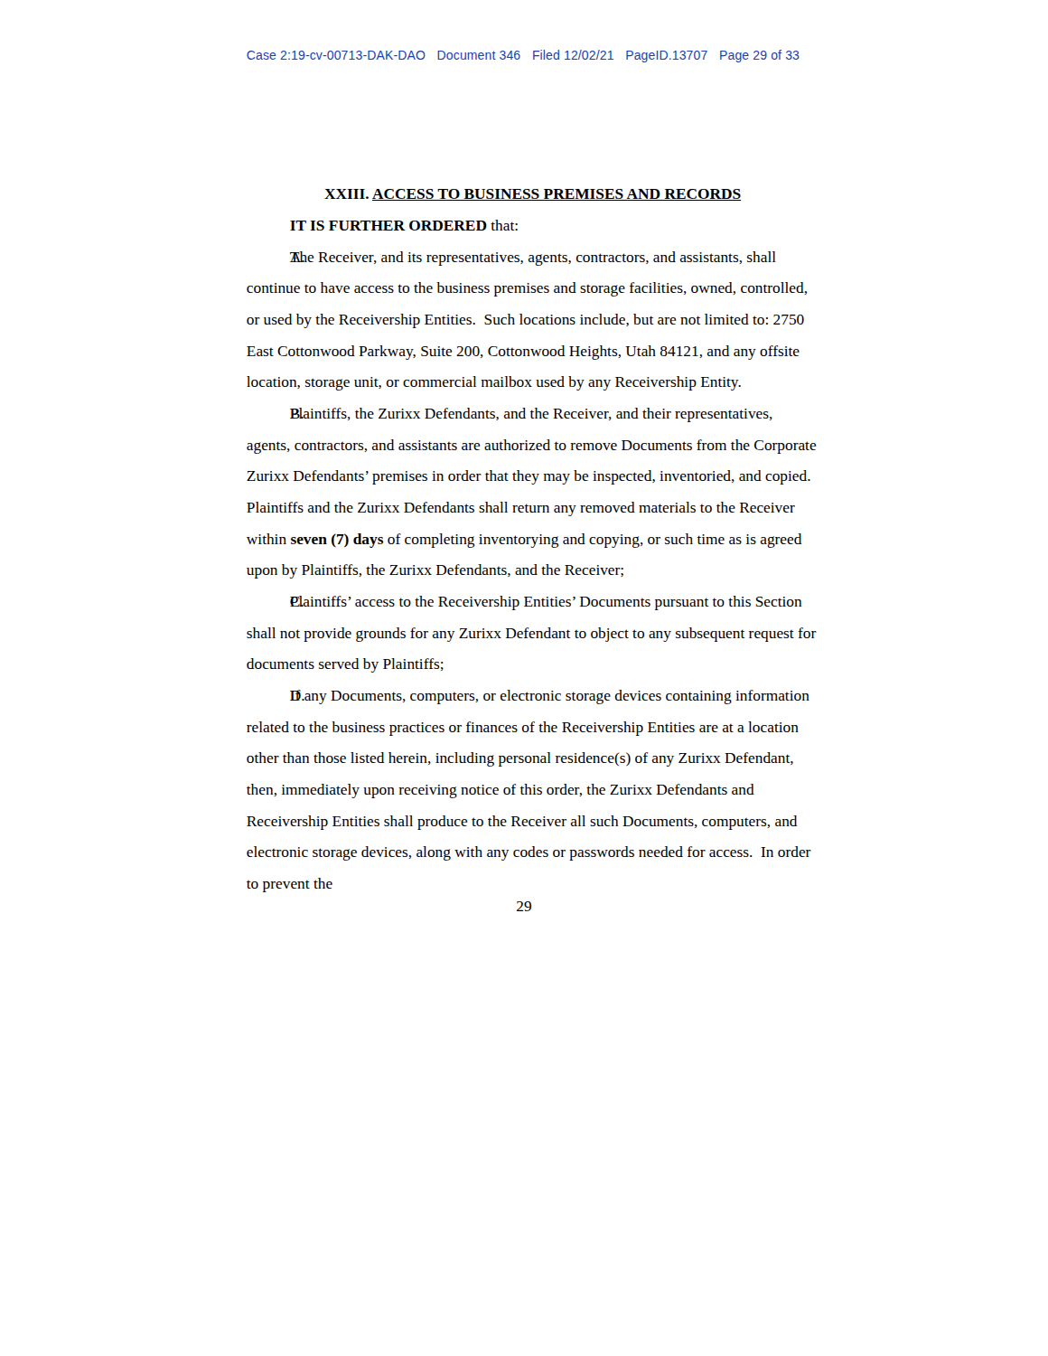Case 2:19-cv-00713-DAK-DAO Document 346 Filed 12/02/21 PageID.13707 Page 29 of 33
XXIII. ACCESS TO BUSINESS PREMISES AND RECORDS
IT IS FURTHER ORDERED that:
A. The Receiver, and its representatives, agents, contractors, and assistants, shall continue to have access to the business premises and storage facilities, owned, controlled, or used by the Receivership Entities. Such locations include, but are not limited to: 2750 East Cottonwood Parkway, Suite 200, Cottonwood Heights, Utah 84121, and any offsite location, storage unit, or commercial mailbox used by any Receivership Entity.
B. Plaintiffs, the Zurixx Defendants, and the Receiver, and their representatives, agents, contractors, and assistants are authorized to remove Documents from the Corporate Zurixx Defendants’ premises in order that they may be inspected, inventoried, and copied. Plaintiffs and the Zurixx Defendants shall return any removed materials to the Receiver within seven (7) days of completing inventorying and copying, or such time as is agreed upon by Plaintiffs, the Zurixx Defendants, and the Receiver;
C. Plaintiffs’ access to the Receivership Entities’ Documents pursuant to this Section shall not provide grounds for any Zurixx Defendant to object to any subsequent request for documents served by Plaintiffs;
D. If any Documents, computers, or electronic storage devices containing information related to the business practices or finances of the Receivership Entities are at a location other than those listed herein, including personal residence(s) of any Zurixx Defendant, then, immediately upon receiving notice of this order, the Zurixx Defendants and Receivership Entities shall produce to the Receiver all such Documents, computers, and electronic storage devices, along with any codes or passwords needed for access. In order to prevent the
29